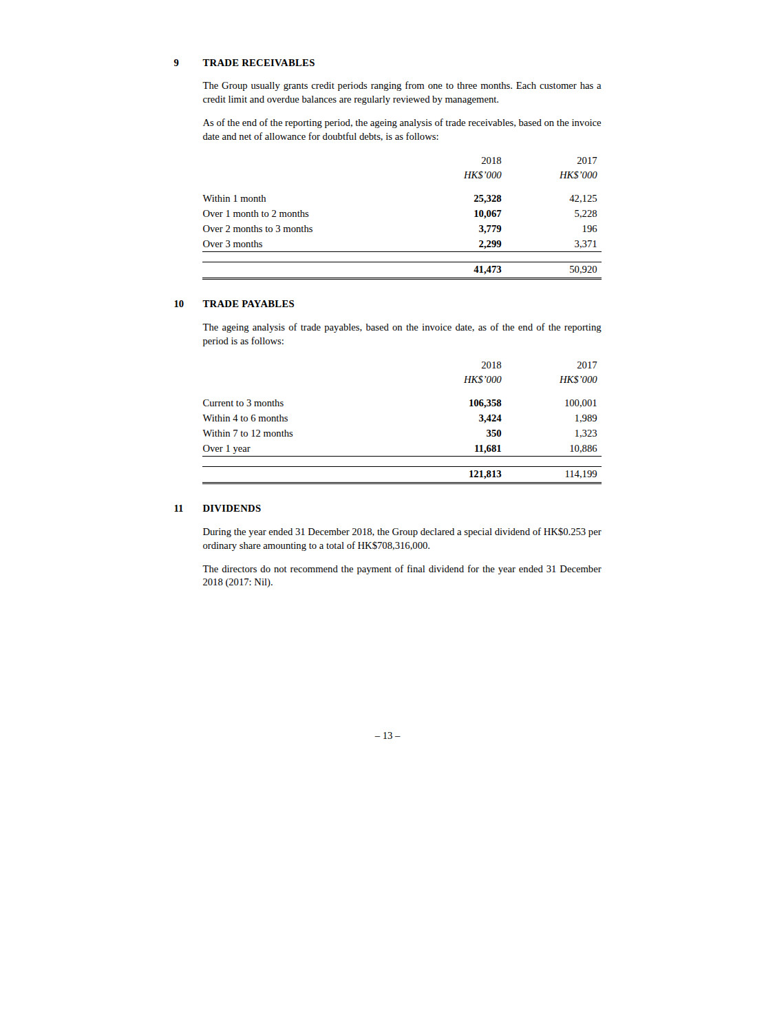9
TRADE RECEIVABLES
The Group usually grants credit periods ranging from one to three months. Each customer has a credit limit and overdue balances are regularly reviewed by management.
As of the end of the reporting period, the ageing analysis of trade receivables, based on the invoice date and net of allowance for doubtful debts, is as follows:
| | 2018 | 2017 |
| --- | --- | --- |
| | HK$’000 | HK$’000 |
| Within 1 month | 25,328 | 42,125 |
| Over 1 month to 2 months | 10,067 | 5,228 |
| Over 2 months to 3 months | 3,779 | 196 |
| Over 3 months | 2,299 | 3,371 |
| | 41,473 | 50,920 |
10
TRADE PAYABLES
The ageing analysis of trade payables, based on the invoice date, as of the end of the reporting period is as follows:
| | 2018 | 2017 |
| --- | --- | --- |
| | HK$’000 | HK$’000 |
| Current to 3 months | 106,358 | 100,001 |
| Within 4 to 6 months | 3,424 | 1,989 |
| Within 7 to 12 months | 350 | 1,323 |
| Over 1 year | 11,681 | 10,886 |
| | 121,813 | 114,199 |
11
DIVIDENDS
During the year ended 31 December 2018, the Group declared a special dividend of HK$0.253 per ordinary share amounting to a total of HK$708,316,000.
The directors do not recommend the payment of final dividend for the year ended 31 December 2018 (2017: Nil).
– 13 –